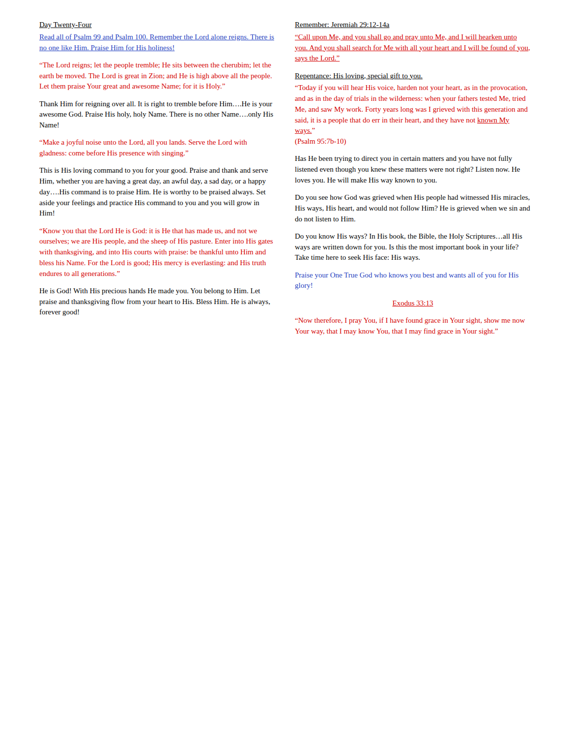Day Twenty-Four
Read all of Psalm 99 and Psalm 100. Remember the Lord alone reigns. There is no one like Him. Praise Him for His holiness!
“The Lord reigns; let the people tremble; He sits between the cherubim; let the earth be moved. The Lord is great in Zion; and He is high above all the people. Let them praise Your great and awesome Name; for it is Holy.”
Thank Him for reigning over all. It is right to tremble before Him….He is your awesome God. Praise His holy, holy Name. There is no other Name….only His Name!
“Make a joyful noise unto the Lord, all you lands. Serve the Lord with gladness: come before His presence with singing.”
This is His loving command to you for your good. Praise and thank and serve Him, whether you are having a great day, an awful day, a sad day, or a happy day….His command is to praise Him. He is worthy to be praised always. Set aside your feelings and practice His command to you and you will grow in Him!
“Know you that the Lord He is God: it is He that has made us, and not we ourselves; we are His people, and the sheep of His pasture. Enter into His gates with thanksgiving, and into His courts with praise: be thankful unto Him and bless his Name. For the Lord is good; His mercy is everlasting: and His truth endures to all generations.”
He is God! With His precious hands He made you. You belong to Him. Let praise and thanksgiving flow from your heart to His. Bless Him. He is always, forever good!
Remember: Jeremiah 29:12-14a
“Call upon Me, and you shall go and pray unto Me, and I will hearken unto you. And you shall search for Me with all your heart and I will be found of you, says the Lord.”
Repentance: His loving, special gift to you.
“Today if you will hear His voice, harden not your heart, as in the provocation, and as in the day of trials in the wilderness: when your fathers tested Me, tried Me, and saw My work. Forty years long was I grieved with this generation and said, it is a people that do err in their heart, and they have not known My ways.”
(Psalm 95:7b-10)
Has He been trying to direct you in certain matters and you have not fully listened even though you knew these matters were not right? Listen now. He loves you. He will make His way known to you.
Do you see how God was grieved when His people had witnessed His miracles, His ways, His heart, and would not follow Him? He is grieved when we sin and do not listen to Him.
Do you know His ways? In His book, the Bible, the Holy Scriptures…all His ways are written down for you. Is this the most important book in your life? Take time here to seek His face: His ways.
Praise your One True God who knows you best and wants all of you for His glory!
Exodus 33:13
“Now therefore, I pray You, if I have found grace in Your sight, show me now Your way, that I may know You, that I may find grace in Your sight.”